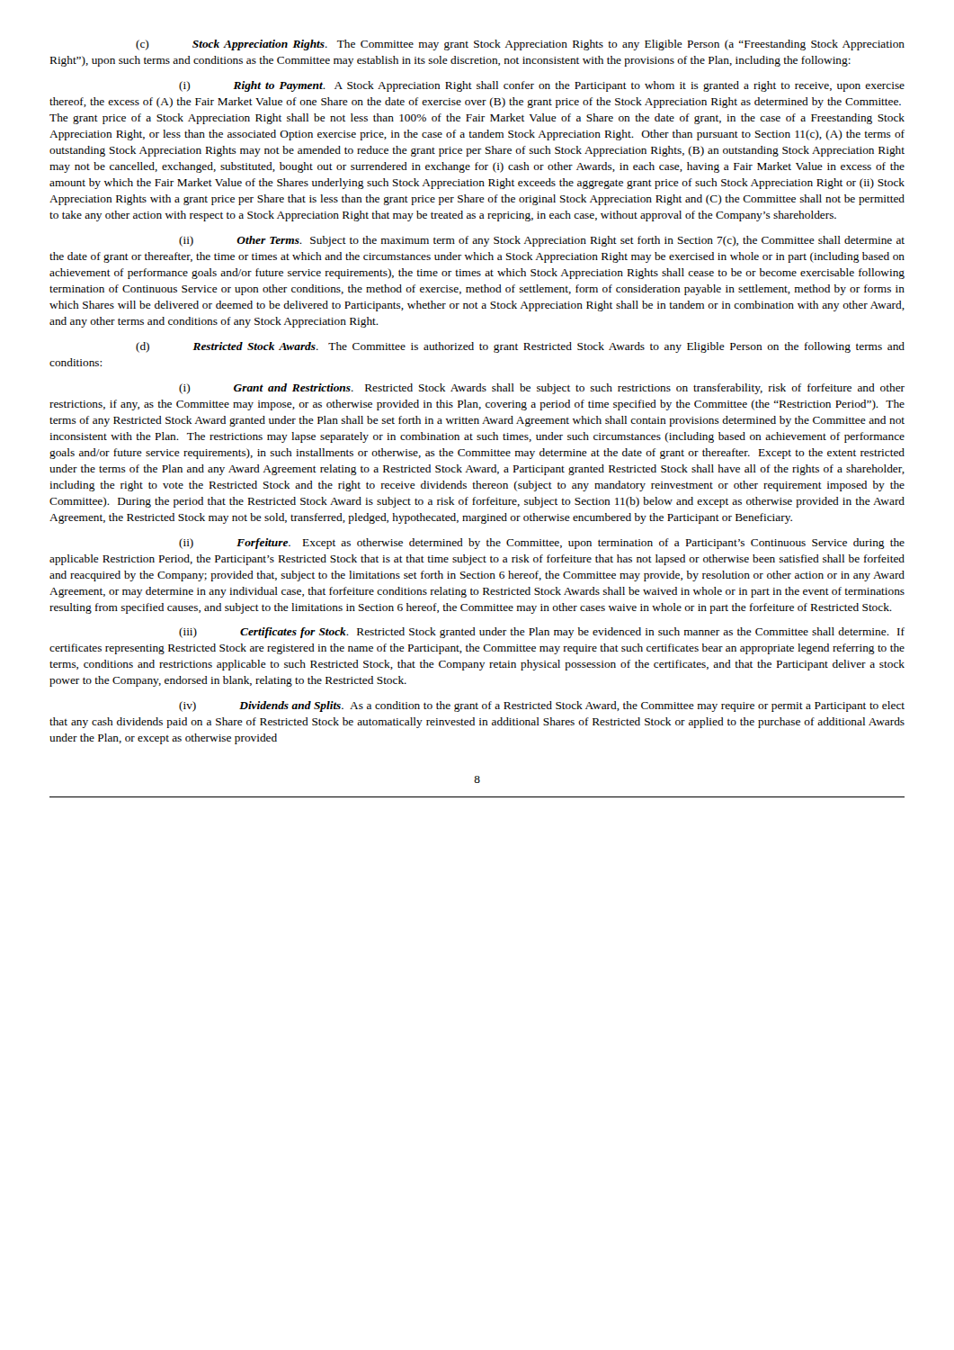(c) Stock Appreciation Rights. The Committee may grant Stock Appreciation Rights to any Eligible Person (a “Freestanding Stock Appreciation Right”), upon such terms and conditions as the Committee may establish in its sole discretion, not inconsistent with the provisions of the Plan, including the following:
(i) Right to Payment. A Stock Appreciation Right shall confer on the Participant to whom it is granted a right to receive, upon exercise thereof, the excess of (A) the Fair Market Value of one Share on the date of exercise over (B) the grant price of the Stock Appreciation Right as determined by the Committee. The grant price of a Stock Appreciation Right shall be not less than 100% of the Fair Market Value of a Share on the date of grant, in the case of a Freestanding Stock Appreciation Right, or less than the associated Option exercise price, in the case of a tandem Stock Appreciation Right. Other than pursuant to Section 11(c), (A) the terms of outstanding Stock Appreciation Rights may not be amended to reduce the grant price per Share of such Stock Appreciation Rights, (B) an outstanding Stock Appreciation Right may not be cancelled, exchanged, substituted, bought out or surrendered in exchange for (i) cash or other Awards, in each case, having a Fair Market Value in excess of the amount by which the Fair Market Value of the Shares underlying such Stock Appreciation Right exceeds the aggregate grant price of such Stock Appreciation Right or (ii) Stock Appreciation Rights with a grant price per Share that is less than the grant price per Share of the original Stock Appreciation Right and (C) the Committee shall not be permitted to take any other action with respect to a Stock Appreciation Right that may be treated as a repricing, in each case, without approval of the Company’s shareholders.
(ii) Other Terms. Subject to the maximum term of any Stock Appreciation Right set forth in Section 7(c), the Committee shall determine at the date of grant or thereafter, the time or times at which and the circumstances under which a Stock Appreciation Right may be exercised in whole or in part (including based on achievement of performance goals and/or future service requirements), the time or times at which Stock Appreciation Rights shall cease to be or become exercisable following termination of Continuous Service or upon other conditions, the method of exercise, method of settlement, form of consideration payable in settlement, method by or forms in which Shares will be delivered or deemed to be delivered to Participants, whether or not a Stock Appreciation Right shall be in tandem or in combination with any other Award, and any other terms and conditions of any Stock Appreciation Right.
(d) Restricted Stock Awards. The Committee is authorized to grant Restricted Stock Awards to any Eligible Person on the following terms and conditions:
(i) Grant and Restrictions. Restricted Stock Awards shall be subject to such restrictions on transferability, risk of forfeiture and other restrictions, if any, as the Committee may impose, or as otherwise provided in this Plan, covering a period of time specified by the Committee (the “Restriction Period”). The terms of any Restricted Stock Award granted under the Plan shall be set forth in a written Award Agreement which shall contain provisions determined by the Committee and not inconsistent with the Plan. The restrictions may lapse separately or in combination at such times, under such circumstances (including based on achievement of performance goals and/or future service requirements), in such installments or otherwise, as the Committee may determine at the date of grant or thereafter. Except to the extent restricted under the terms of the Plan and any Award Agreement relating to a Restricted Stock Award, a Participant granted Restricted Stock shall have all of the rights of a shareholder, including the right to vote the Restricted Stock and the right to receive dividends thereon (subject to any mandatory reinvestment or other requirement imposed by the Committee). During the period that the Restricted Stock Award is subject to a risk of forfeiture, subject to Section 11(b) below and except as otherwise provided in the Award Agreement, the Restricted Stock may not be sold, transferred, pledged, hypothecated, margined or otherwise encumbered by the Participant or Beneficiary.
(ii) Forfeiture. Except as otherwise determined by the Committee, upon termination of a Participant’s Continuous Service during the applicable Restriction Period, the Participant’s Restricted Stock that is at that time subject to a risk of forfeiture that has not lapsed or otherwise been satisfied shall be forfeited and reacquired by the Company; provided that, subject to the limitations set forth in Section 6 hereof, the Committee may provide, by resolution or other action or in any Award Agreement, or may determine in any individual case, that forfeiture conditions relating to Restricted Stock Awards shall be waived in whole or in part in the event of terminations resulting from specified causes, and subject to the limitations in Section 6 hereof, the Committee may in other cases waive in whole or in part the forfeiture of Restricted Stock.
(iii) Certificates for Stock. Restricted Stock granted under the Plan may be evidenced in such manner as the Committee shall determine. If certificates representing Restricted Stock are registered in the name of the Participant, the Committee may require that such certificates bear an appropriate legend referring to the terms, conditions and restrictions applicable to such Restricted Stock, that the Company retain physical possession of the certificates, and that the Participant deliver a stock power to the Company, endorsed in blank, relating to the Restricted Stock.
(iv) Dividends and Splits. As a condition to the grant of a Restricted Stock Award, the Committee may require or permit a Participant to elect that any cash dividends paid on a Share of Restricted Stock be automatically reinvested in additional Shares of Restricted Stock or applied to the purchase of additional Awards under the Plan, or except as otherwise provided
8